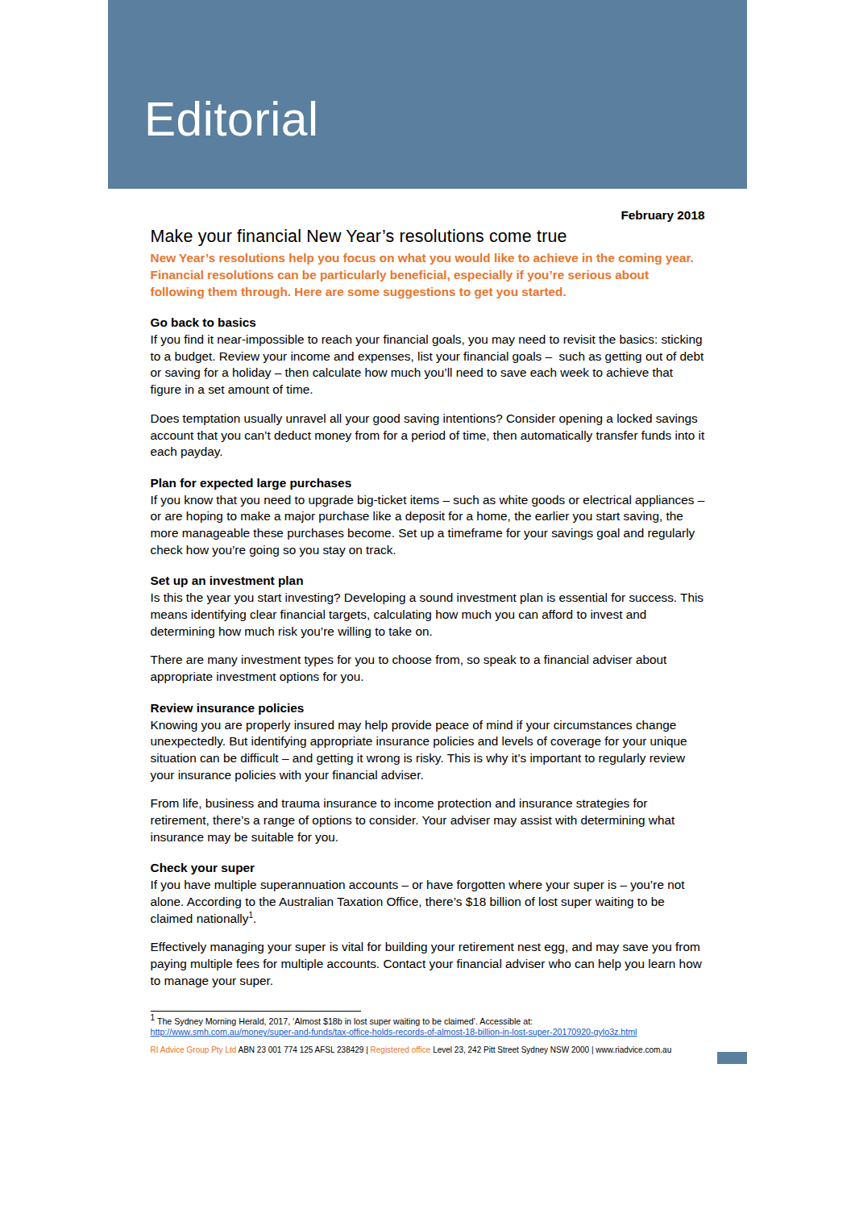Editorial
February 2018
Make your financial New Year’s resolutions come true
New Year’s resolutions help you focus on what you would like to achieve in the coming year. Financial resolutions can be particularly beneficial, especially if you’re serious about following them through. Here are some suggestions to get you started.
Go back to basics
If you find it near-impossible to reach your financial goals, you may need to revisit the basics: sticking to a budget. Review your income and expenses, list your financial goals – such as getting out of debt or saving for a holiday – then calculate how much you’ll need to save each week to achieve that figure in a set amount of time.
Does temptation usually unravel all your good saving intentions? Consider opening a locked savings account that you can’t deduct money from for a period of time, then automatically transfer funds into it each payday.
Plan for expected large purchases
If you know that you need to upgrade big-ticket items – such as white goods or electrical appliances – or are hoping to make a major purchase like a deposit for a home, the earlier you start saving, the more manageable these purchases become. Set up a timeframe for your savings goal and regularly check how you’re going so you stay on track.
Set up an investment plan
Is this the year you start investing? Developing a sound investment plan is essential for success. This means identifying clear financial targets, calculating how much you can afford to invest and determining how much risk you’re willing to take on.
There are many investment types for you to choose from, so speak to a financial adviser about appropriate investment options for you.
Review insurance policies
Knowing you are properly insured may help provide peace of mind if your circumstances change unexpectedly. But identifying appropriate insurance policies and levels of coverage for your unique situation can be difficult – and getting it wrong is risky. This is why it’s important to regularly review your insurance policies with your financial adviser.
From life, business and trauma insurance to income protection and insurance strategies for retirement, there’s a range of options to consider. Your adviser may assist with determining what insurance may be suitable for you.
Check your super
If you have multiple superannuation accounts – or have forgotten where your super is – you’re not alone. According to the Australian Taxation Office, there’s $18 billion of lost super waiting to be claimed nationally1.
Effectively managing your super is vital for building your retirement nest egg, and may save you from paying multiple fees for multiple accounts. Contact your financial adviser who can help you learn how to manage your super.
1 The Sydney Morning Herald, 2017, ‘Almost $18b in lost super waiting to be claimed’. Accessible at:
http://www.smh.com.au/money/super-and-funds/tax-office-holds-records-of-almost-18-billion-in-lost-super-20170920-gylo3z.html
RI Advice Group Pty Ltd ABN 23 001 774 125 AFSL 238429 | Registered office Level 23, 242 Pitt Street Sydney NSW 2000 | www.riadvice.com.au